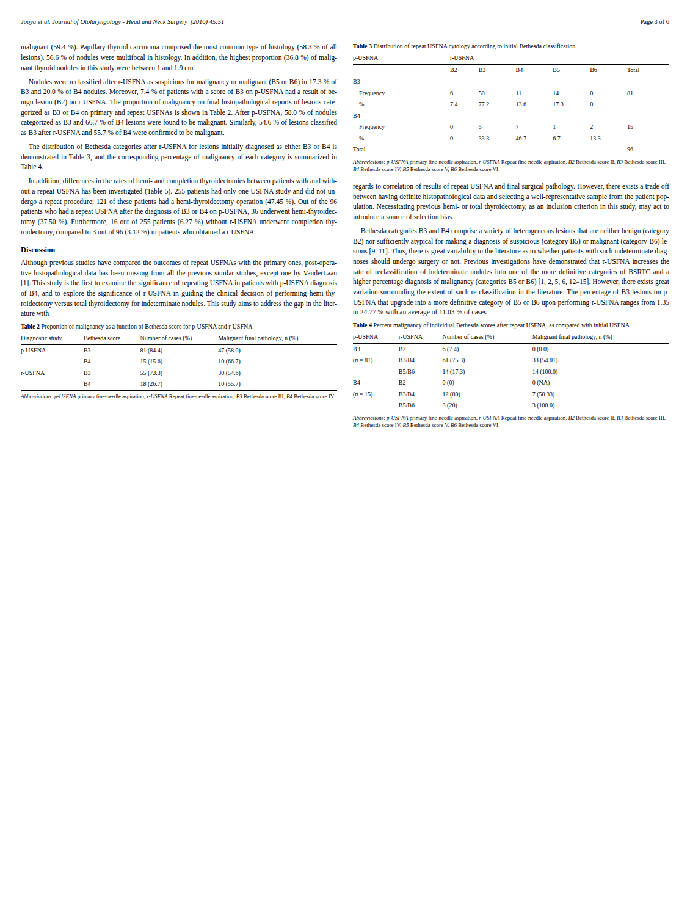Jooya et al. Journal of Otolaryngology - Head and Neck Surgery (2016) 45:51
Page 3 of 6
malignant (59.4 %). Papillary thyroid carcinoma comprised the most common type of histology (58.3 % of all lesions). 56.6 % of nodules were multifocal in histology. In addition, the highest proportion (36.8 %) of malignant thyroid nodules in this study were between 1 and 1.9 cm.
Nodules were reclassified after r-USFNA as suspicious for malignancy or malignant (B5 or B6) in 17.3 % of B3 and 20.0 % of B4 nodules. Moreover, 7.4 % of patients with a score of B3 on p-USFNA had a result of benign lesion (B2) on r-USFNA. The proportion of malignancy on final histopathological reports of lesions categorized as B3 or B4 on primary and repeat USFNAs is shown in Table 2. After p-USFNA, 58.0 % of nodules categorized as B3 and 66.7 % of B4 lesions were found to be malignant. Similarly, 54.6 % of lesions classified as B3 after r-USFNA and 55.7 % of B4 were confirmed to be malignant.
The distribution of Bethesda categories after r-USFNA for lesions initially diagnosed as either B3 or B4 is demonstrated in Table 3, and the corresponding percentage of malignancy of each category is summarized in Table 4.
In addition, differences in the rates of hemi- and completion thyroidectomies between patients with and without a repeat USFNA has been investigated (Table 5). 255 patients had only one USFNA study and did not undergo a repeat procedure; 121 of these patients had a hemi-thyroidectomy operation (47.45 %). Out of the 96 patients who had a repeat USFNA after the diagnosis of B3 or B4 on p-USFNA, 36 underwent hemi-thyroidectomy (37.50 %). Furthermore, 16 out of 255 patients (6.27 %) without r-USFNA underwent completion thyroidectomy, compared to 3 out of 96 (3.12 %) in patients who obtained a r-USFNA.
Discussion
Although previous studies have compared the outcomes of repeat USFNAs with the primary ones, post-operative histopathological data has been missing from all the previous similar studies, except one by VanderLaan [1]. This study is the first to examine the significance of repeating USFNA in patients with p-USFNA diagnosis of B4, and to explore the significance of r-USFNA in guiding the clinical decision of performing hemi-thyroidectomy versus total thyroidectomy for indeterminate nodules. This study aims to address the gap in the literature with
Table 2 Proportion of malignancy as a function of Bethesda score for p-USFNA and r-USFNA
| Diagnostic study | Bethesda score | Number of cases (%) | Malignant final pathology, n (%) |
| --- | --- | --- | --- |
| p-USFNA | B3 | 81 (84.4) | 47 (58.0) |
| | B4 | 15 (15.6) | 10 (66.7) |
| r-USFNA | B3 | 55 (73.3) | 30 (54.6) |
| | B4 | 18 (26.7) | 10 (55.7) |
Abbreviations: p-USFNA primary fine-needle aspiration, r-USFNA Repeat fine-needle aspiration, B3 Bethesda score III, B4 Bethesda score IV
Table 3 Distribution of repeat USFNA cytology according to initial Bethesda classification
| p-USFNA | r-USFNA |
| --- | --- |
| | B2 | B3 | B4 | B5 | B6 | Total |
| B3 | | | | | | |
| Frequency | 6 | 50 | 11 | 14 | 0 | 81 |
| % | 7.4 | 77.2 | 13.6 | 17.3 | 0 | |
| B4 | | | | | | |
| Frequency | 0 | 5 | 7 | 1 | 2 | 15 |
| % | 0 | 33.3 | 46.7 | 6.7 | 13.3 | |
| Total | | | | | | 96 |
Abbreviations: p-USFNA primary fine-needle aspiration, r-USFNA Repeat fine-needle aspiration, B2 Bethesda score II, B3 Bethesda score III, B4 Bethesda score IV, B5 Bethesda score V, B6 Bethesda score VI
regards to correlation of results of repeat USFNA and final surgical pathology. However, there exists a trade off between having definite histopathological data and selecting a well-representative sample from the patient population. Necessitating previous hemi- or total thyroidectomy, as an inclusion criterion in this study, may act to introduce a source of selection bias.
Bethesda categories B3 and B4 comprise a variety of heterogeneous lesions that are neither benign (category B2) nor sufficiently atypical for making a diagnosis of suspicious (category B5) or malignant (category B6) lesions [9–11]. Thus, there is great variability in the literature as to whether patients with such indeterminate diagnoses should undergo surgery or not. Previous investigations have demonstrated that r-USFNA increases the rate of reclassification of indeterminate nodules into one of the more definitive categories of BSRTC and a higher percentage diagnosis of malignancy (categories B5 or B6) [1, 2, 5, 6, 12–15]. However, there exists great variation surrounding the extent of such re-classification in the literature. The percentage of B3 lesions on p-USFNA that upgrade into a more definitive category of B5 or B6 upon performing r-USFNA ranges from 1.35 to 24.77 % with an average of 11.03 % of cases
Table 4 Percent malignancy of individual Bethesda scores after repeat USFNA, as compared with initial USFNA
| p-USFNA | r-USFNA | Number of cases (%) | Malignant final pathology, n (%) |
| --- | --- | --- | --- |
| B3 | B2 | 6 (7.4) | 0 (0.0) |
| ( n = 81) | B3/B4 | 61 (75.3) | 33 (54.01) |
| | B5/B6 | 14 (17.3) | 14 (100.0) |
| B4 | B2 | 0 (0) | 0 (NA) |
| ( n = 15) | B3/B4 | 12 (80) | 7 (58.33) |
| | B5/B6 | 3 (20) | 3 (100.0) |
Abbreviations: p-USFNA primary fine-needle aspiration, r-USFNA Repeat fine-needle aspiration, B2 Bethesda score II, B3 Bethesda score III, B4 Bethesda score IV, B5 Bethesda score V, B6 Bethesda score VI